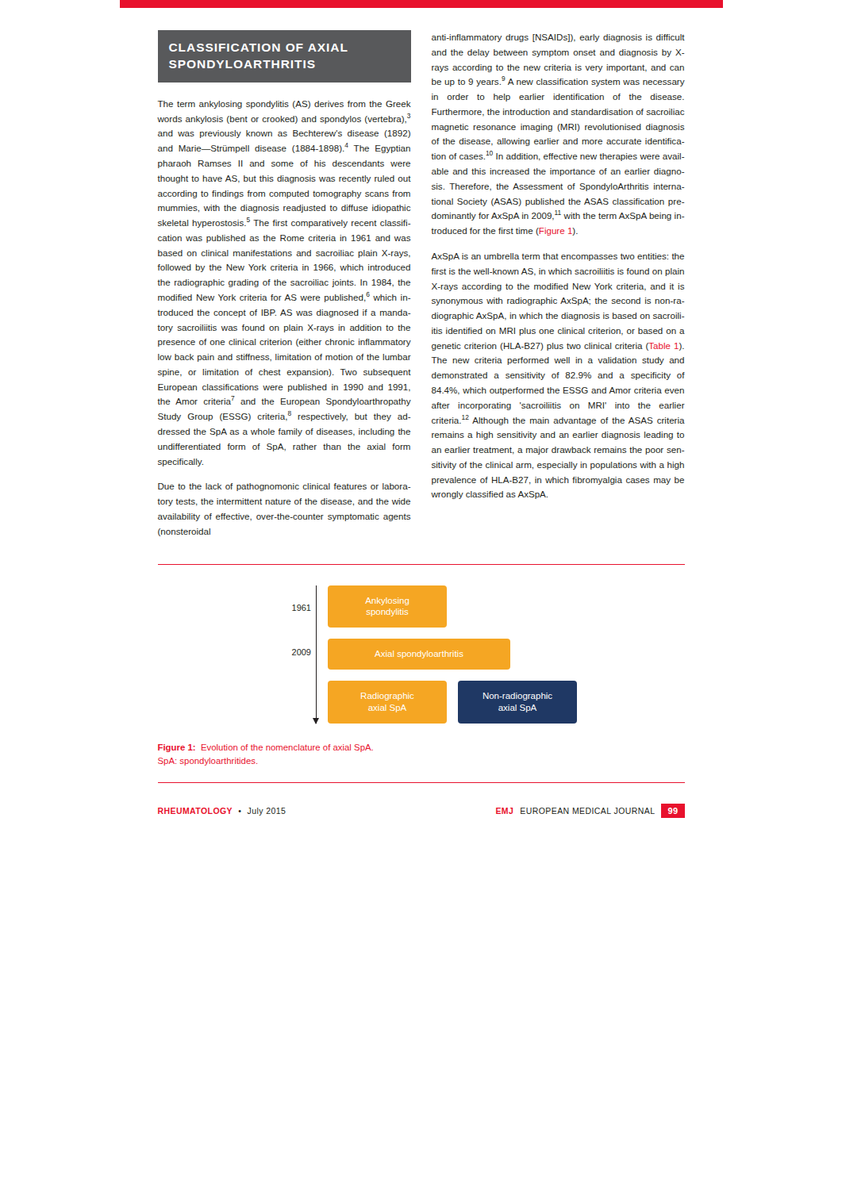Classification of Axial Spondyloarthritis
The term ankylosing spondylitis (AS) derives from the Greek words ankylosis (bent or crooked) and spondylos (vertebra),3 and was previously known as Bechterew's disease (1892) and Marie—Strümpell disease (1884-1898).4 The Egyptian pharaoh Ramses II and some of his descendants were thought to have AS, but this diagnosis was recently ruled out according to findings from computed tomography scans from mummies, with the diagnosis readjusted to diffuse idiopathic skeletal hyperostosis.5 The first comparatively recent classification was published as the Rome criteria in 1961 and was based on clinical manifestations and sacroiliac plain X-rays, followed by the New York criteria in 1966, which introduced the radiographic grading of the sacroiliac joints. In 1984, the modified New York criteria for AS were published,6 which introduced the concept of IBP. AS was diagnosed if a mandatory sacroiliitis was found on plain X-rays in addition to the presence of one clinical criterion (either chronic inflammatory low back pain and stiffness, limitation of motion of the lumbar spine, or limitation of chest expansion). Two subsequent European classifications were published in 1990 and 1991, the Amor criteria7 and the European Spondyloarthropathy Study Group (ESSG) criteria,8 respectively, but they addressed the SpA as a whole family of diseases, including the undifferentiated form of SpA, rather than the axial form specifically.
Due to the lack of pathognomonic clinical features or laboratory tests, the intermittent nature of the disease, and the wide availability of effective, over-the-counter symptomatic agents (nonsteroidal
anti-inflammatory drugs [NSAIDs]), early diagnosis is difficult and the delay between symptom onset and diagnosis by X-rays according to the new criteria is very important, and can be up to 9 years.9 A new classification system was necessary in order to help earlier identification of the disease. Furthermore, the introduction and standardisation of sacroiliac magnetic resonance imaging (MRI) revolutionised diagnosis of the disease, allowing earlier and more accurate identification of cases.10 In addition, effective new therapies were available and this increased the importance of an earlier diagnosis. Therefore, the Assessment of SpondyloArthritis international Society (ASAS) published the ASAS classification predominantly for AxSpA in 2009,11 with the term AxSpA being introduced for the first time (Figure 1).
AxSpA is an umbrella term that encompasses two entities: the first is the well-known AS, in which sacroiliitis is found on plain X-rays according to the modified New York criteria, and it is synonymous with radiographic AxSpA; the second is non-radiographic AxSpA, in which the diagnosis is based on sacroiliitis identified on MRI plus one clinical criterion, or based on a genetic criterion (HLA-B27) plus two clinical criteria (Table 1). The new criteria performed well in a validation study and demonstrated a sensitivity of 82.9% and a specificity of 84.4%, which outperformed the ESSG and Amor criteria even after incorporating 'sacroiliitis on MRI' into the earlier criteria.12 Although the main advantage of the ASAS criteria remains a high sensitivity and an earlier diagnosis leading to an earlier treatment, a major drawback remains the poor sensitivity of the clinical arm, especially in populations with a high prevalence of HLA-B27, in which fibromyalgia cases may be wrongly classified as AxSpA.
1961
2009
Ankylosing
spondylitis
Axial spondyloarthritis
Radiographic
axial SpA
Non-radiographic
axial SpA
Figure 1: Evolution of the nomenclature of axial SpA.
SpA: spondyloarthritides.
RHEUMATOLOGY • July 2015
EMJ EUROPEAN MEDICAL JOURNAL 99